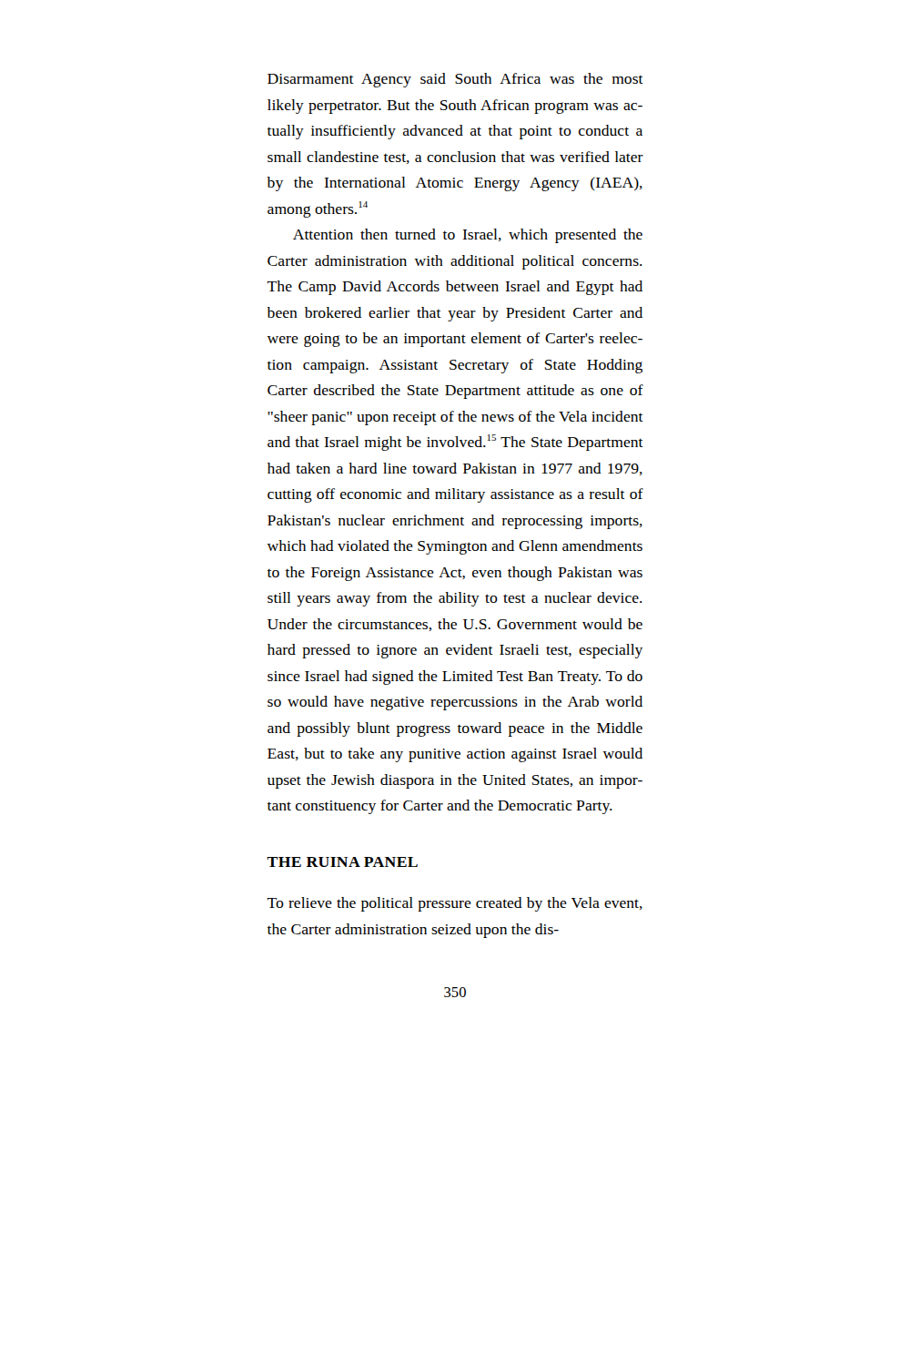Disarmament Agency said South Africa was the most likely perpetrator. But the South African program was actually insufficiently advanced at that point to conduct a small clandestine test, a conclusion that was verified later by the International Atomic Energy Agency (IAEA), among others.14
Attention then turned to Israel, which presented the Carter administration with additional political concerns. The Camp David Accords between Israel and Egypt had been brokered earlier that year by President Carter and were going to be an important element of Carter's reelection campaign. Assistant Secretary of State Hodding Carter described the State Department attitude as one of "sheer panic" upon receipt of the news of the Vela incident and that Israel might be involved.15 The State Department had taken a hard line toward Pakistan in 1977 and 1979, cutting off economic and military assistance as a result of Pakistan's nuclear enrichment and reprocessing imports, which had violated the Symington and Glenn amendments to the Foreign Assistance Act, even though Pakistan was still years away from the ability to test a nuclear device. Under the circumstances, the U.S. Government would be hard pressed to ignore an evident Israeli test, especially since Israel had signed the Limited Test Ban Treaty. To do so would have negative repercussions in the Arab world and possibly blunt progress toward peace in the Middle East, but to take any punitive action against Israel would upset the Jewish diaspora in the United States, an important constituency for Carter and the Democratic Party.
The Ruina Panel
To relieve the political pressure created by the Vela event, the Carter administration seized upon the dis-
350